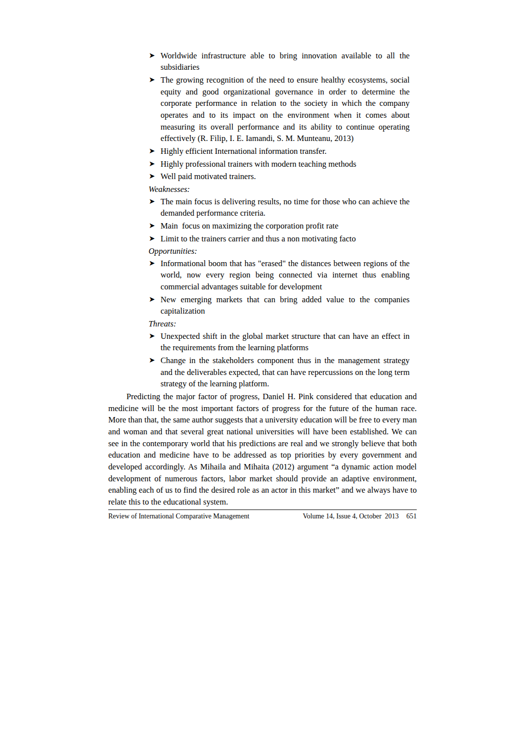Worldwide infrastructure able to bring innovation available to all the subsidiaries
The growing recognition of the need to ensure healthy ecosystems, social equity and good organizational governance in order to determine the corporate performance in relation to the society in which the company operates and to its impact on the environment when it comes about measuring its overall performance and its ability to continue operating effectively (R. Filip, I. E. Iamandi, S. M. Munteanu, 2013)
Highly efficient International information transfer.
Highly professional trainers with modern teaching methods
Well paid motivated trainers.
Weaknesses:
The main focus is delivering results, no time for those who can achieve the demanded performance criteria.
Main focus on maximizing the corporation profit rate
Limit to the trainers carrier and thus a non motivating facto
Opportunities:
Informational boom that has "erased" the distances between regions of the world, now every region being connected via internet thus enabling commercial advantages suitable for development
New emerging markets that can bring added value to the companies capitalization
Threats:
Unexpected shift in the global market structure that can have an effect in the requirements from the learning platforms
Change in the stakeholders component thus in the management strategy and the deliverables expected, that can have repercussions on the long term strategy of the learning platform.
Predicting the major factor of progress, Daniel H. Pink considered that education and medicine will be the most important factors of progress for the future of the human race. More than that, the same author suggests that a university education will be free to every man and woman and that several great national universities will have been established. We can see in the contemporary world that his predictions are real and we strongly believe that both education and medicine have to be addressed as top priorities by every government and developed accordingly. As Mihaila and Mihaita (2012) argument “a dynamic action model development of numerous factors, labor market should provide an adaptive environment, enabling each of us to find the desired role as an actor in this market” and we always have to relate this to the educational system.
Review of International Comparative Management
Volume 14, Issue 4, October 2013651